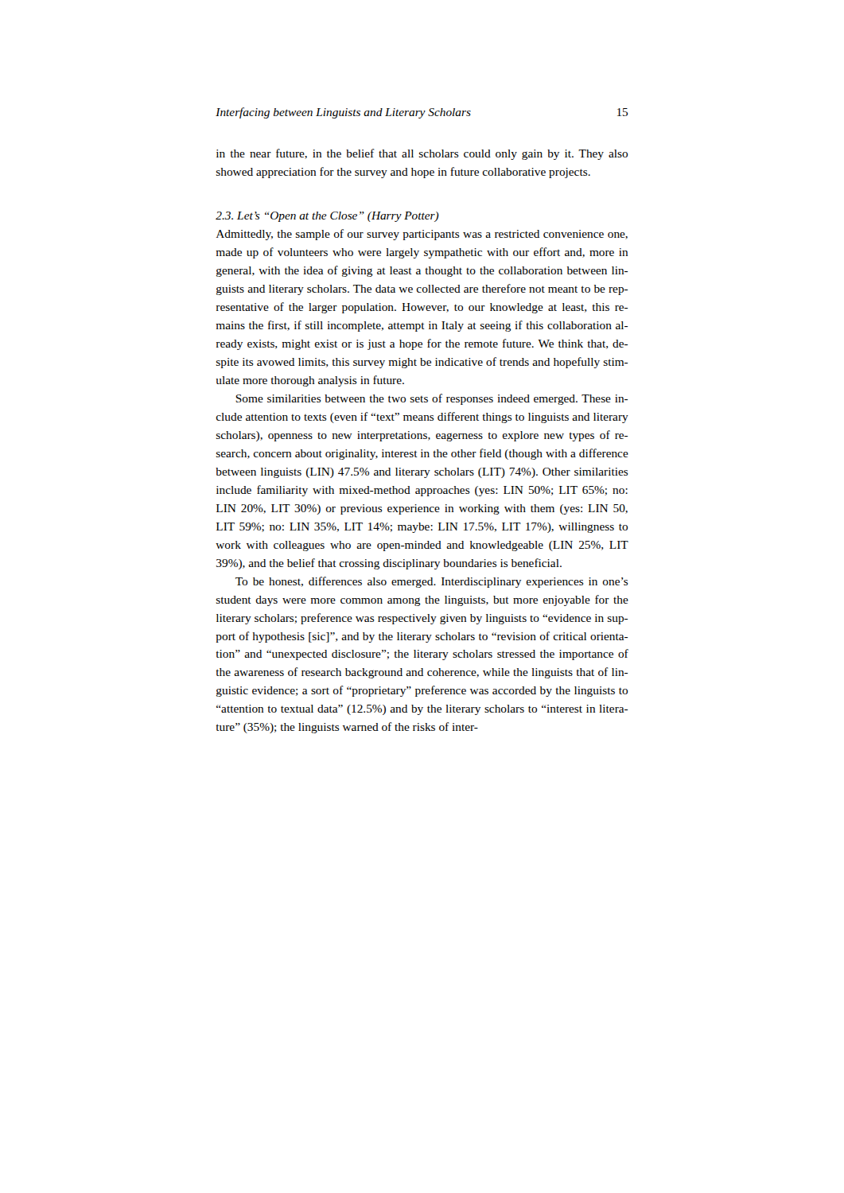Interfacing between Linguists and Literary Scholars 15
in the near future, in the belief that all scholars could only gain by it. They also showed appreciation for the survey and hope in future collaborative projects.
2.3. Let’s “Open at the Close” (Harry Potter)
Admittedly, the sample of our survey participants was a restricted convenience one, made up of volunteers who were largely sympathetic with our effort and, more in general, with the idea of giving at least a thought to the collaboration between linguists and literary scholars. The data we collected are therefore not meant to be representative of the larger population. However, to our knowledge at least, this remains the first, if still incomplete, attempt in Italy at seeing if this collaboration already exists, might exist or is just a hope for the remote future. We think that, despite its avowed limits, this survey might be indicative of trends and hopefully stimulate more thorough analysis in future.
Some similarities between the two sets of responses indeed emerged. These include attention to texts (even if “text” means different things to linguists and literary scholars), openness to new interpretations, eagerness to explore new types of research, concern about originality, interest in the other field (though with a difference between linguists (LIN) 47.5% and literary scholars (LIT) 74%). Other similarities include familiarity with mixed-method approaches (yes: LIN 50%; LIT 65%; no: LIN 20%, LIT 30%) or previous experience in working with them (yes: LIN 50, LIT 59%; no: LIN 35%, LIT 14%; maybe: LIN 17.5%, LIT 17%), willingness to work with colleagues who are open-minded and knowledgeable (LIN 25%, LIT 39%), and the belief that crossing disciplinary boundaries is beneficial.
To be honest, differences also emerged. Interdisciplinary experiences in one’s student days were more common among the linguists, but more enjoyable for the literary scholars; preference was respectively given by linguists to “evidence in support of hypothesis [sic]”, and by the literary scholars to “revision of critical orientation” and “unexpected disclosure”; the literary scholars stressed the importance of the awareness of research background and coherence, while the linguists that of linguistic evidence; a sort of “proprietary” preference was accorded by the linguists to “attention to textual data” (12.5%) and by the literary scholars to “interest in literature” (35%); the linguists warned of the risks of inter-